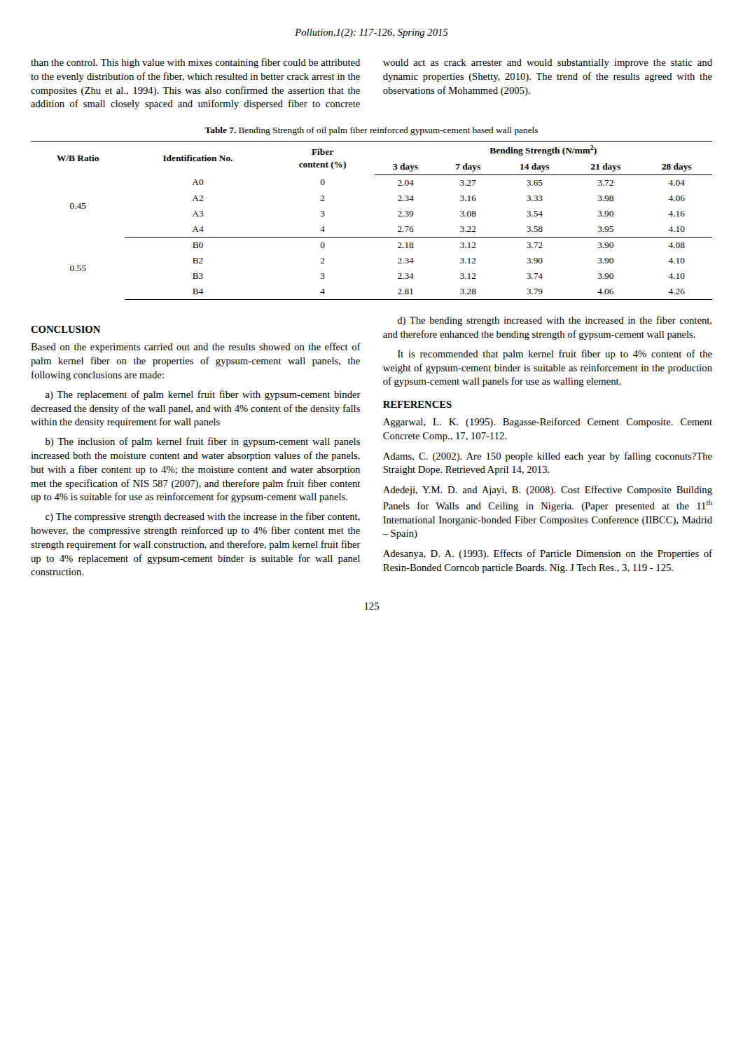Pollution,1(2): 117-126, Spring 2015
than the control. This high value with mixes containing fiber could be attributed to the evenly distribution of the fiber, which resulted in better crack arrest in the composites (Zhu et al., 1994). This was also confirmed the assertion that the addition of small closely spaced and uniformly dispersed fiber to concrete would act as crack arrester and would substantially improve the static and dynamic properties (Shetty, 2010). The trend of the results agreed with the observations of Mohammed (2005).
Table 7. Bending Strength of oil palm fiber reinforced gypsum-cement based wall panels
| W/B Ratio | Identification No. | Fiber content (%) | Bending Strength (N/mm 2 ) |
| --- | --- | --- | --- |
| 3 days | 7 days | 14 days | 21 days | 28 days |
| 0.45 | A0 | 0 | 2.04 | 3.27 | 3.65 | 3.72 | 4.04 |
| A2 | 2 | 2.34 | 3.16 | 3.33 | 3.98 | 4.06 |
| A3 | 3 | 2.39 | 3.08 | 3.54 | 3.90 | 4.16 |
| A4 | 4 | 2.76 | 3.22 | 3.58 | 3.95 | 4.10 |
| 0.55 | B0 | 0 | 2.18 | 3.12 | 3.72 | 3.90 | 4.08 |
| B2 | 2 | 2.34 | 3.12 | 3.90 | 3.90 | 4.10 |
| B3 | 3 | 2.34 | 3.12 | 3.74 | 3.90 | 4.10 |
| B4 | 4 | 2.81 | 3.28 | 3.79 | 4.06 | 4.26 |
Conclusion
Based on the experiments carried out and the results showed on the effect of palm kernel fiber on the properties of gypsum-cement wall panels, the following conclusions are made:
a) The replacement of palm kernel fruit fiber with gypsum-cement binder decreased the density of the wall panel, and with 4% content of the density falls within the density requirement for wall panels
b) The inclusion of palm kernel fruit fiber in gypsum-cement wall panels increased both the moisture content and water absorption values of the panels, but with a fiber content up to 4%; the moisture content and water absorption met the specification of NIS 587 (2007), and therefore palm fruit fiber content up to 4% is suitable for use as reinforcement for gypsum-cement wall panels.
c) The compressive strength decreased with the increase in the fiber content, however, the compressive strength reinforced up to 4% fiber content met the strength requirement for wall construction, and therefore, palm kernel fruit fiber up to 4% replacement of gypsum-cement binder is suitable for wall panel construction.
d) The bending strength increased with the increased in the fiber content, and therefore enhanced the bending strength of gypsum-cement wall panels.
It is recommended that palm kernel fruit fiber up to 4% content of the weight of gypsum-cement binder is suitable as reinforcement in the production of gypsum-cement wall panels for use as walling element.
References
Aggarwal, L. K. (1995). Bagasse-Reiforced Cement Composite. Cement Concrete Comp., 17, 107-112.
Adams, C. (2002). Are 150 people killed each year by falling coconuts?The Straight Dope. Retrieved April 14, 2013.
Adedeji, Y.M. D. and Ajayi, B. (2008). Cost Effective Composite Building Panels for Walls and Ceiling in Nigeria. (Paper presented at the 11th International Inorganic-bonded Fiber Composites Conference (IIBCC), Madrid – Spain)
Adesanya, D. A. (1993). Effects of Particle Dimension on the Properties of Resin-Bonded Corncob particle Boards. Nig. J Tech Res., 3, 119 - 125.
125